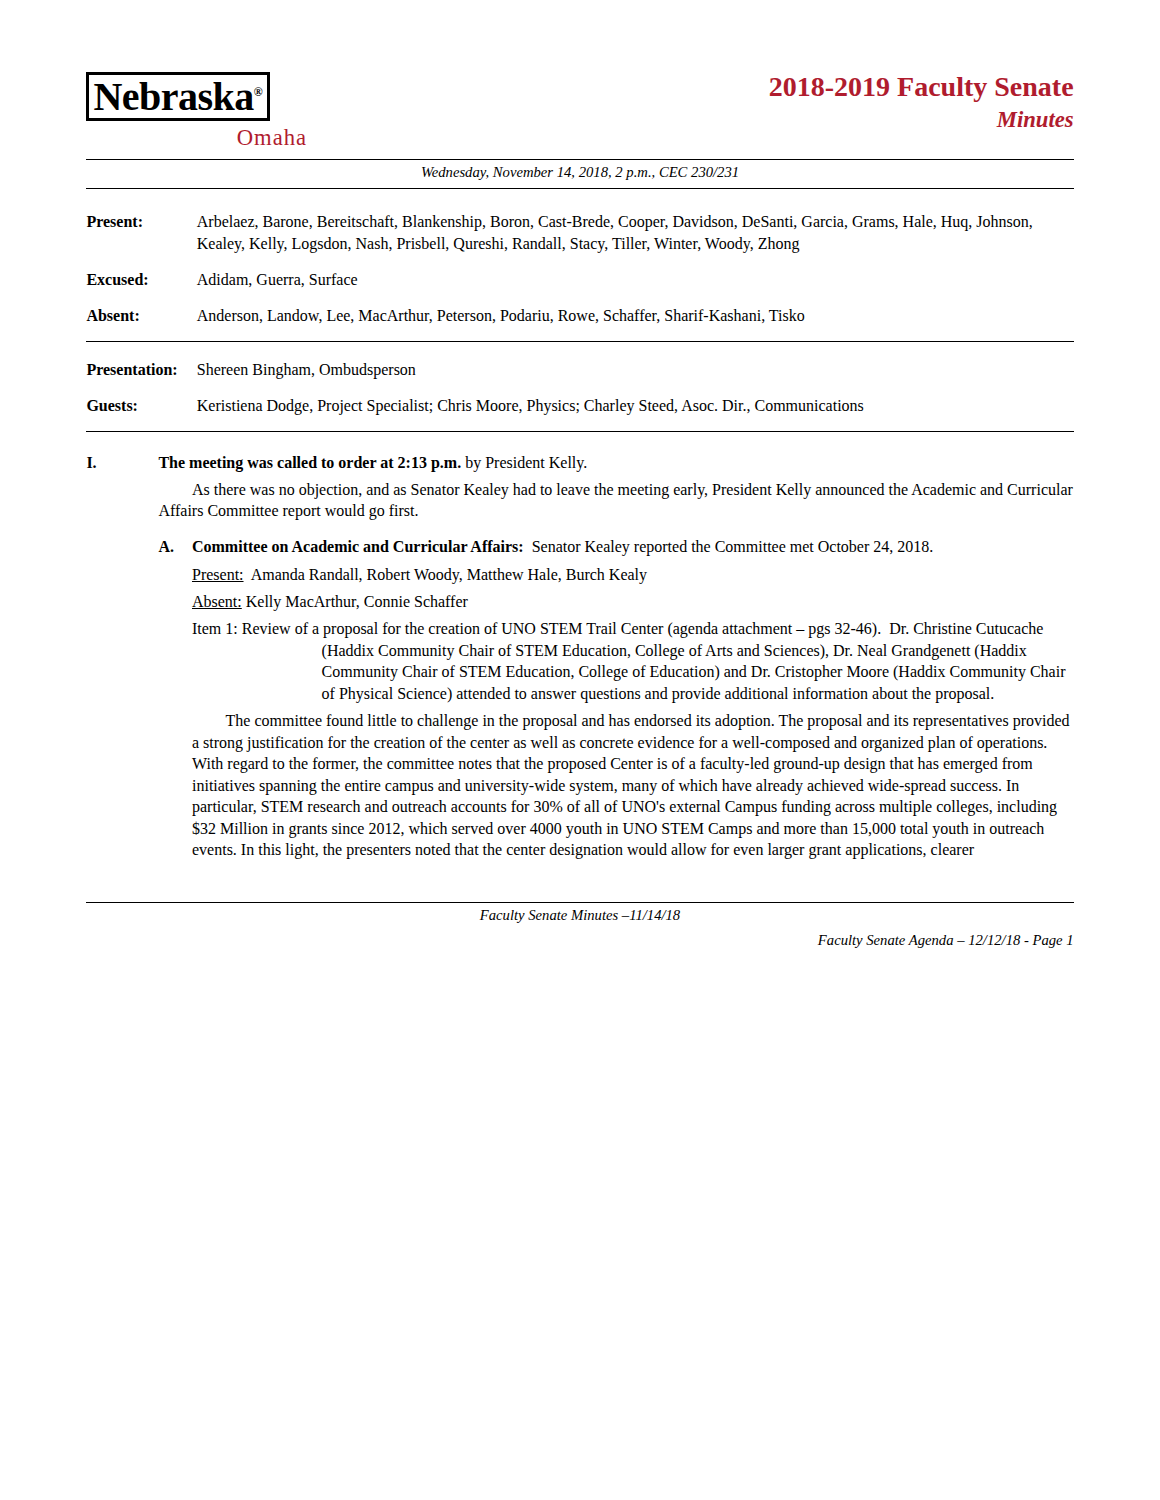Nebraska®
Omaha
2018-2019 Faculty Senate
Minutes
Wednesday, November 14, 2018, 2 p.m., CEC 230/231
Present:
Arbelaez, Barone, Bereitschaft, Blankenship, Boron, Cast-Brede, Cooper, Davidson, DeSanti, Garcia, Grams, Hale, Huq, Johnson, Kealey, Kelly, Logsdon, Nash, Prisbell, Qureshi, Randall, Stacy, Tiller, Winter, Woody, Zhong
Excused:
Adidam, Guerra, Surface
Absent:
Anderson, Landow, Lee, MacArthur, Peterson, Podariu, Rowe, Schaffer, Sharif-Kashani, Tisko
Presentation:
Shereen Bingham, Ombudsperson
Guests:
Keristiena Dodge, Project Specialist; Chris Moore, Physics; Charley Steed, Asoc. Dir., Communications
I.
The meeting was called to order at 2:13 p.m. by President Kelly.
As there was no objection, and as Senator Kealey had to leave the meeting early, President Kelly announced the Academic and Curricular Affairs Committee report would go first.
A.
Committee on Academic and Curricular Affairs: Senator Kealey reported the Committee met October 24, 2018.
Present: Amanda Randall, Robert Woody, Matthew Hale, Burch Kealy
Absent: Kelly MacArthur, Connie Schaffer
Item 1: Review of a proposal for the creation of UNO STEM Trail Center (agenda attachment – pgs 32-46). Dr. Christine Cutucache (Haddix Community Chair of STEM Education, College of Arts and Sciences), Dr. Neal Grandgenett (Haddix Community Chair of STEM Education, College of Education) and Dr. Cristopher Moore (Haddix Community Chair of Physical Science) attended to answer questions and provide additional information about the proposal.
The committee found little to challenge in the proposal and has endorsed its adoption. The proposal and its representatives provided a strong justification for the creation of the center as well as concrete evidence for a well-composed and organized plan of operations. With regard to the former, the committee notes that the proposed Center is of a faculty-led ground-up design that has emerged from initiatives spanning the entire campus and university-wide system, many of which have already achieved wide-spread success. In particular, STEM research and outreach accounts for 30% of all of UNO's external Campus funding across multiple colleges, including $32 Million in grants since 2012, which served over 4000 youth in UNO STEM Camps and more than 15,000 total youth in outreach events. In this light, the presenters noted that the center designation would allow for even larger grant applications, clearer
Faculty Senate Minutes –11/14/18
Faculty Senate Agenda – 12/12/18 - Page 1